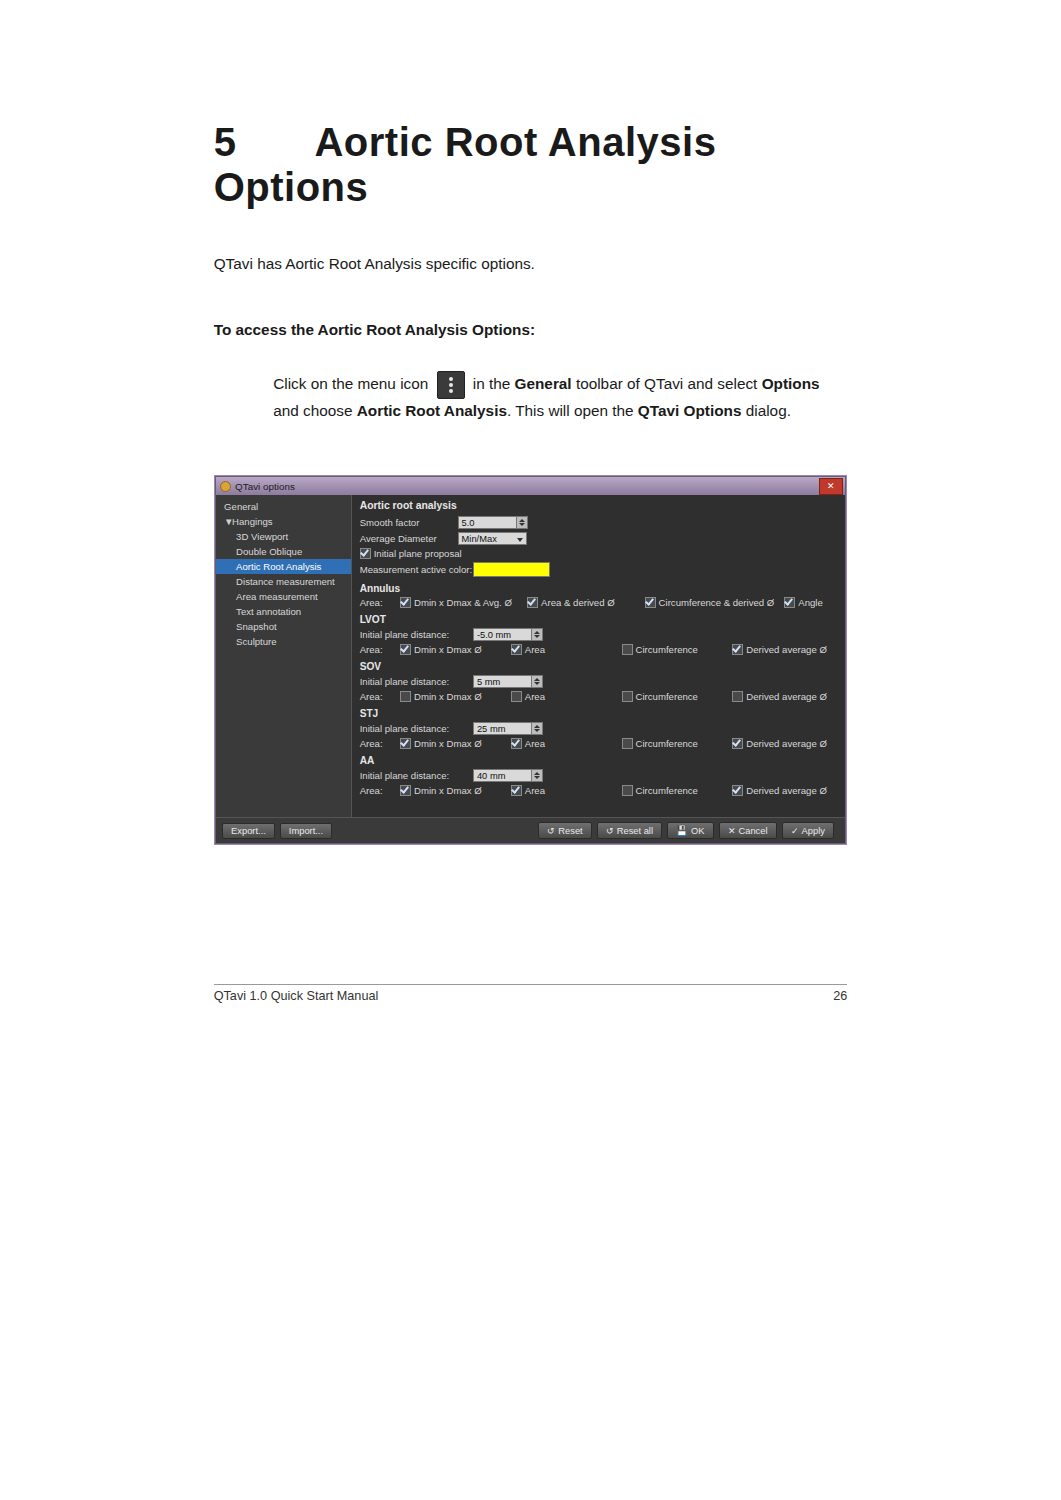5 Aortic Root Analysis Options
QTavi has Aortic Root Analysis specific options.
To access the Aortic Root Analysis Options:
Click on the menu icon in the General toolbar of QTavi and select Options and choose Aortic Root Analysis. This will open the QTavi Options dialog.
QTavi options ✕
General
▼Hangings
3D Viewport
Double Oblique
Aortic Root Analysis
Distance measurement
Area measurement
Text annotation
Snapshot
Sculpture
Aortic root analysis
Smooth factor 5.0
Average Diameter Min/Max
Initial plane proposal
Measurement active color:
Annulus
Area: Dmin x Dmax & Avg. Ø Area & derived Ø Circumference & derived Ø Angle
LVOT
Initial plane distance: -5.0 mm
Area: Dmin x Dmax Ø Area Circumference Derived average Ø
SOV
Initial plane distance: 5 mm
Area: Dmin x Dmax Ø Area Circumference Derived average Ø
STJ
Initial plane distance: 25 mm
Area: Dmin x Dmax Ø Area Circumference Derived average Ø
AA
Initial plane distance: 40 mm
Area: Dmin x Dmax Ø Area Circumference Derived average Ø
Export... Import... ↺Reset ↺Reset all 💾OK ✕Cancel ✓Apply
QTavi 1.0 Quick Start Manual 26